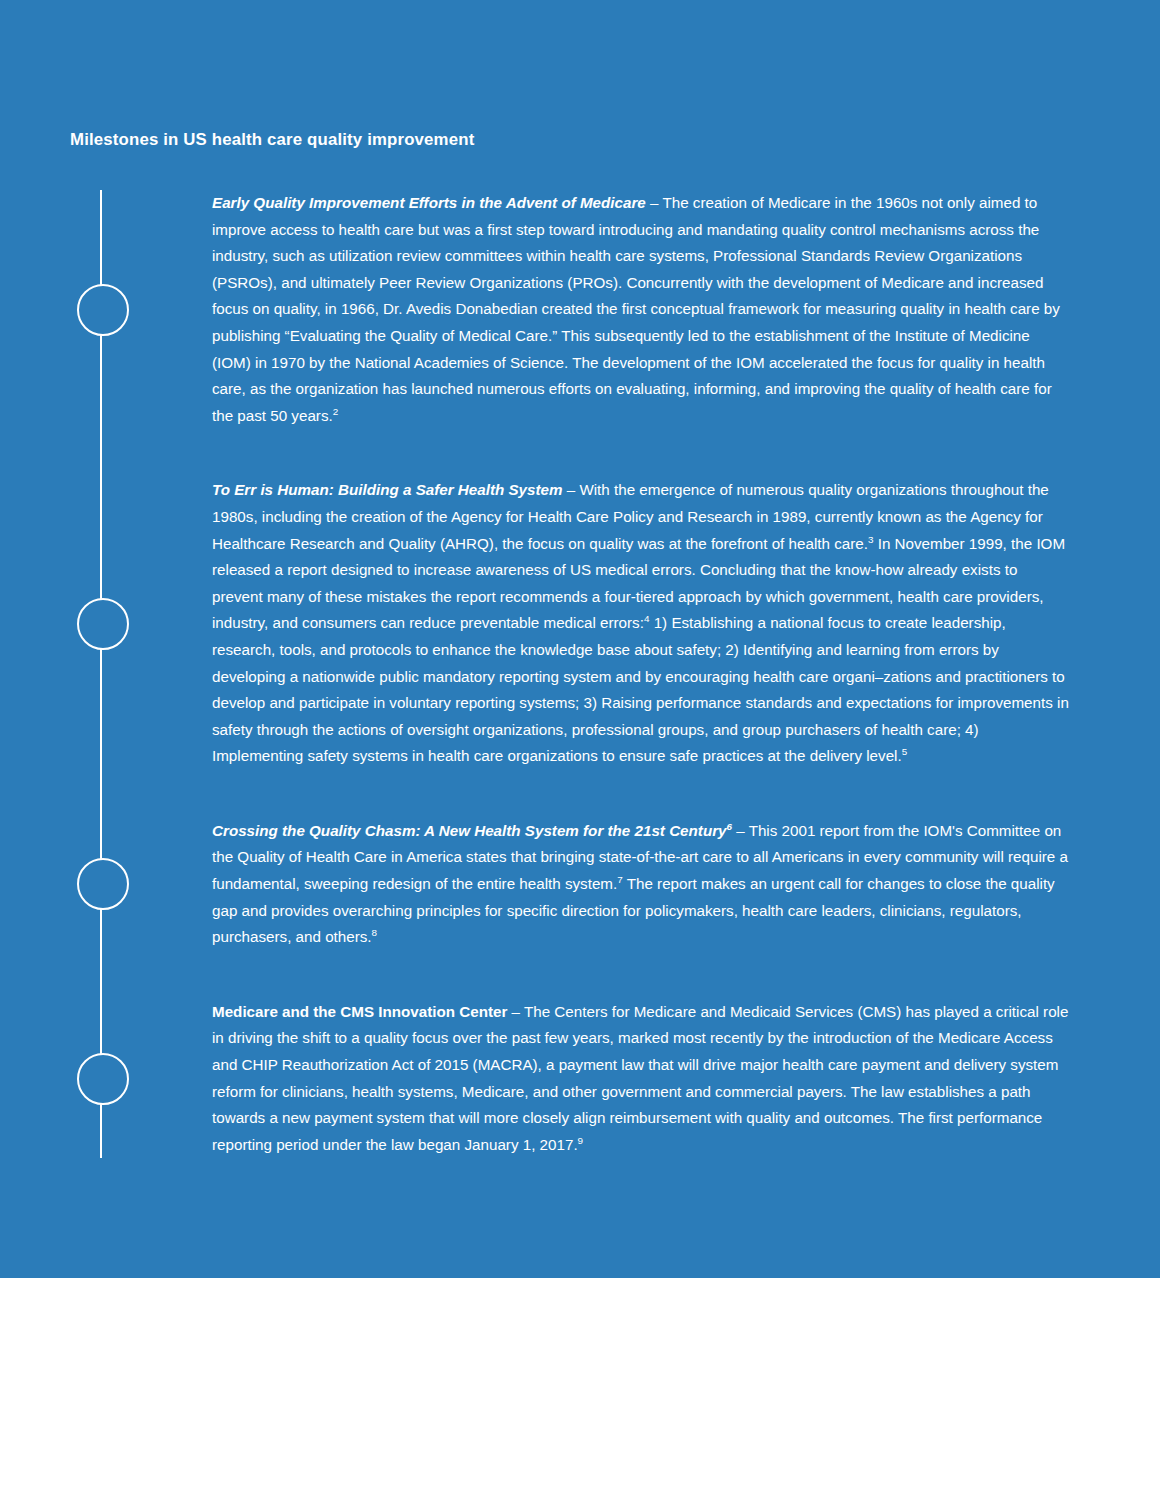Milestones in US health care quality improvement
Early Quality Improvement Efforts in the Advent of Medicare – The creation of Medicare in the 1960s not only aimed to improve access to health care but was a first step toward introducing and mandating quality control mechanisms across the industry, such as utilization review committees within health care systems, Professional Standards Review Organizations (PSROs), and ultimately Peer Review Organizations (PROs). Concurrently with the development of Medicare and increased focus on quality, in 1966, Dr. Avedis Donabedian created the first conceptual framework for measuring quality in health care by publishing “Evaluating the Quality of Medical Care.” This subsequently led to the establishment of the Institute of Medicine (IOM) in 1970 by the National Academies of Science. The development of the IOM accelerated the focus for quality in health care, as the organization has launched numerous efforts on evaluating, informing, and improving the quality of health care for the past 50 years.2
To Err is Human: Building a Safer Health System – With the emergence of numerous quality organizations throughout the 1980s, including the creation of the Agency for Health Care Policy and Research in 1989, currently known as the Agency for Healthcare Research and Quality (AHRQ), the focus on quality was at the forefront of health care.3 In November 1999, the IOM released a report designed to increase awareness of US medical errors. Concluding that the know-how already exists to prevent many of these mistakes the report recommends a four-tiered approach by which government, health care providers, industry, and consumers can reduce preventable medical errors:4 1) Establishing a national focus to create leadership, research, tools, and protocols to enhance the knowledge base about safety; 2) Identifying and learning from errors by developing a nationwide public mandatory reporting system and by encouraging health care organi–zations and practitioners to develop and participate in voluntary reporting systems; 3) Raising performance standards and expectations for improvements in safety through the actions of oversight organizations, professional groups, and group purchasers of health care; 4) Implementing safety systems in health care organizations to ensure safe practices at the delivery level.5
Crossing the Quality Chasm: A New Health System for the 21st Century6 – This 2001 report from the IOM's Committee on the Quality of Health Care in America states that bringing state-of-the-art care to all Americans in every community will require a fundamental, sweeping redesign of the entire health system.7 The report makes an urgent call for changes to close the quality gap and provides overarching principles for specific direction for policymakers, health care leaders, clinicians, regulators, purchasers, and others.8
Medicare and the CMS Innovation Center – The Centers for Medicare and Medicaid Services (CMS) has played a critical role in driving the shift to a quality focus over the past few years, marked most recently by the introduction of the Medicare Access and CHIP Reauthorization Act of 2015 (MACRA), a payment law that will drive major health care payment and delivery system reform for clinicians, health systems, Medicare, and other government and commercial payers. The law establishes a path towards a new payment system that will more closely align reimbursement with quality and outcomes. The first performance reporting period under the law began January 1, 2017.9